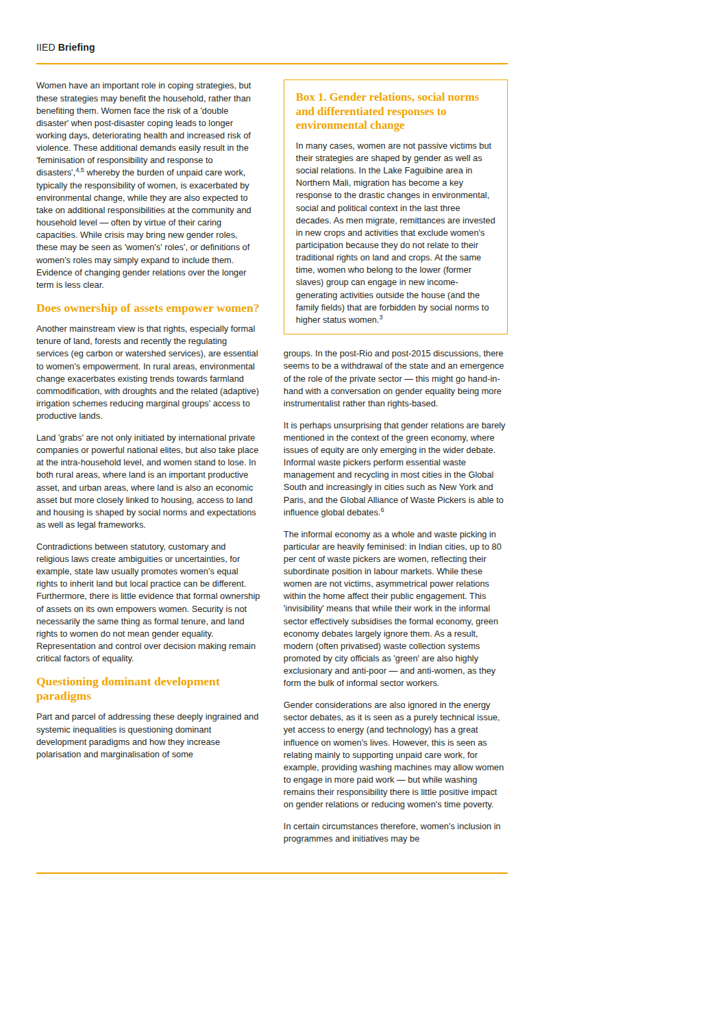IIED Briefing
Women have an important role in coping strategies, but these strategies may benefit the household, rather than benefiting them. Women face the risk of a 'double disaster' when post-disaster coping leads to longer working days, deteriorating health and increased risk of violence. These additional demands easily result in the 'feminisation of responsibility and response to disasters',4,5 whereby the burden of unpaid care work, typically the responsibility of women, is exacerbated by environmental change, while they are also expected to take on additional responsibilities at the community and household level — often by virtue of their caring capacities. While crisis may bring new gender roles, these may be seen as 'women's' roles', or definitions of women's roles may simply expand to include them. Evidence of changing gender relations over the longer term is less clear.
Does ownership of assets empower women?
Another mainstream view is that rights, especially formal tenure of land, forests and recently the regulating services (eg carbon or watershed services), are essential to women's empowerment. In rural areas, environmental change exacerbates existing trends towards farmland commodification, with droughts and the related (adaptive) irrigation schemes reducing marginal groups' access to productive lands.
Land 'grabs' are not only initiated by international private companies or powerful national elites, but also take place at the intra-household level, and women stand to lose. In both rural areas, where land is an important productive asset, and urban areas, where land is also an economic asset but more closely linked to housing, access to land and housing is shaped by social norms and expectations as well as legal frameworks.
Contradictions between statutory, customary and religious laws create ambiguities or uncertainties, for example, state law usually promotes women's equal rights to inherit land but local practice can be different. Furthermore, there is little evidence that formal ownership of assets on its own empowers women. Security is not necessarily the same thing as formal tenure, and land rights to women do not mean gender equality. Representation and control over decision making remain critical factors of equality.
Questioning dominant development paradigms
Part and parcel of addressing these deeply ingrained and systemic inequalities is questioning dominant development paradigms and how they increase polarisation and marginalisation of some
Box 1. Gender relations, social norms and differentiated responses to environmental change
In many cases, women are not passive victims but their strategies are shaped by gender as well as social relations. In the Lake Faguibine area in Northern Mali, migration has become a key response to the drastic changes in environmental, social and political context in the last three decades. As men migrate, remittances are invested in new crops and activities that exclude women's participation because they do not relate to their traditional rights on land and crops. At the same time, women who belong to the lower (former slaves) group can engage in new income-generating activities outside the house (and the family fields) that are forbidden by social norms to higher status women.3
groups. In the post-Rio and post-2015 discussions, there seems to be a withdrawal of the state and an emergence of the role of the private sector — this might go hand-in-hand with a conversation on gender equality being more instrumentalist rather than rights-based.
It is perhaps unsurprising that gender relations are barely mentioned in the context of the green economy, where issues of equity are only emerging in the wider debate. Informal waste pickers perform essential waste management and recycling in most cities in the Global South and increasingly in cities such as New York and Paris, and the Global Alliance of Waste Pickers is able to influence global debates.6
The informal economy as a whole and waste picking in particular are heavily feminised: in Indian cities, up to 80 per cent of waste pickers are women, reflecting their subordinate position in labour markets. While these women are not victims, asymmetrical power relations within the home affect their public engagement. This 'invisibility' means that while their work in the informal sector effectively subsidises the formal economy, green economy debates largely ignore them. As a result, modern (often privatised) waste collection systems promoted by city officials as 'green' are also highly exclusionary and anti-poor — and anti-women, as they form the bulk of informal sector workers.
Gender considerations are also ignored in the energy sector debates, as it is seen as a purely technical issue, yet access to energy (and technology) has a great influence on women's lives. However, this is seen as relating mainly to supporting unpaid care work, for example, providing washing machines may allow women to engage in more paid work — but while washing remains their responsibility there is little positive impact on gender relations or reducing women's time poverty.
In certain circumstances therefore, women's inclusion in programmes and initiatives may be